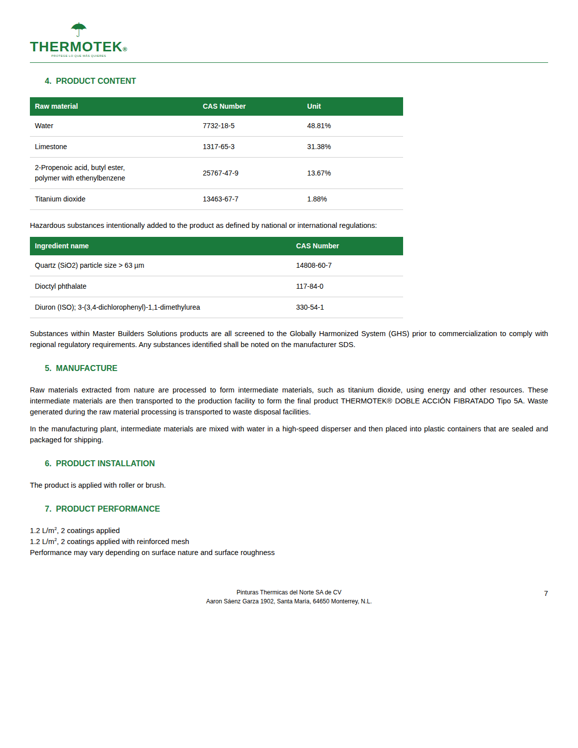☂
THERMOTEK®
PROTEGE LO QUE MÁS QUIERES
4. PRODUCT CONTENT
| Raw material | CAS Number | Unit |
| --- | --- | --- |
| Water | 7732-18-5 | 48.81% |
| Limestone | 1317-65-3 | 31.38% |
| 2-Propenoic acid, butyl ester, polymer with ethenylbenzene | 25767-47-9 | 13.67% |
| Titanium dioxide | 13463-67-7 | 1.88% |
Hazardous substances intentionally added to the product as defined by national or international regulations:
| Ingredient name | CAS Number |
| --- | --- |
| Quartz (SiO2) particle size > 63 µm | 14808-60-7 |
| Dioctyl phthalate | 117-84-0 |
| Diuron (ISO); 3-(3,4-dichlorophenyl)-1,1-dimethylurea | 330-54-1 |
Substances within Master Builders Solutions products are all screened to the Globally Harmonized System (GHS) prior to commercialization to comply with regional regulatory requirements. Any substances identified shall be noted on the manufacturer SDS.
5. MANUFACTURE
Raw materials extracted from nature are processed to form intermediate materials, such as titanium dioxide, using energy and other resources. These intermediate materials are then transported to the production facility to form the final product THERMOTEK® DOBLE ACCIÓN FIBRATADO Tipo 5A. Waste generated during the raw material processing is transported to waste disposal facilities.
In the manufacturing plant, intermediate materials are mixed with water in a high-speed disperser and then placed into plastic containers that are sealed and packaged for shipping.
6. PRODUCT INSTALLATION
The product is applied with roller or brush.
7. PRODUCT PERFORMANCE
1.2 L/m2, 2 coatings applied
1.2 L/m2, 2 coatings applied with reinforced mesh
Performance may vary depending on surface nature and surface roughness
7 Pinturas Thermicas del Norte SA de CV
Aaron Sáenz Garza 1902, Santa María, 64650 Monterrey, N.L.